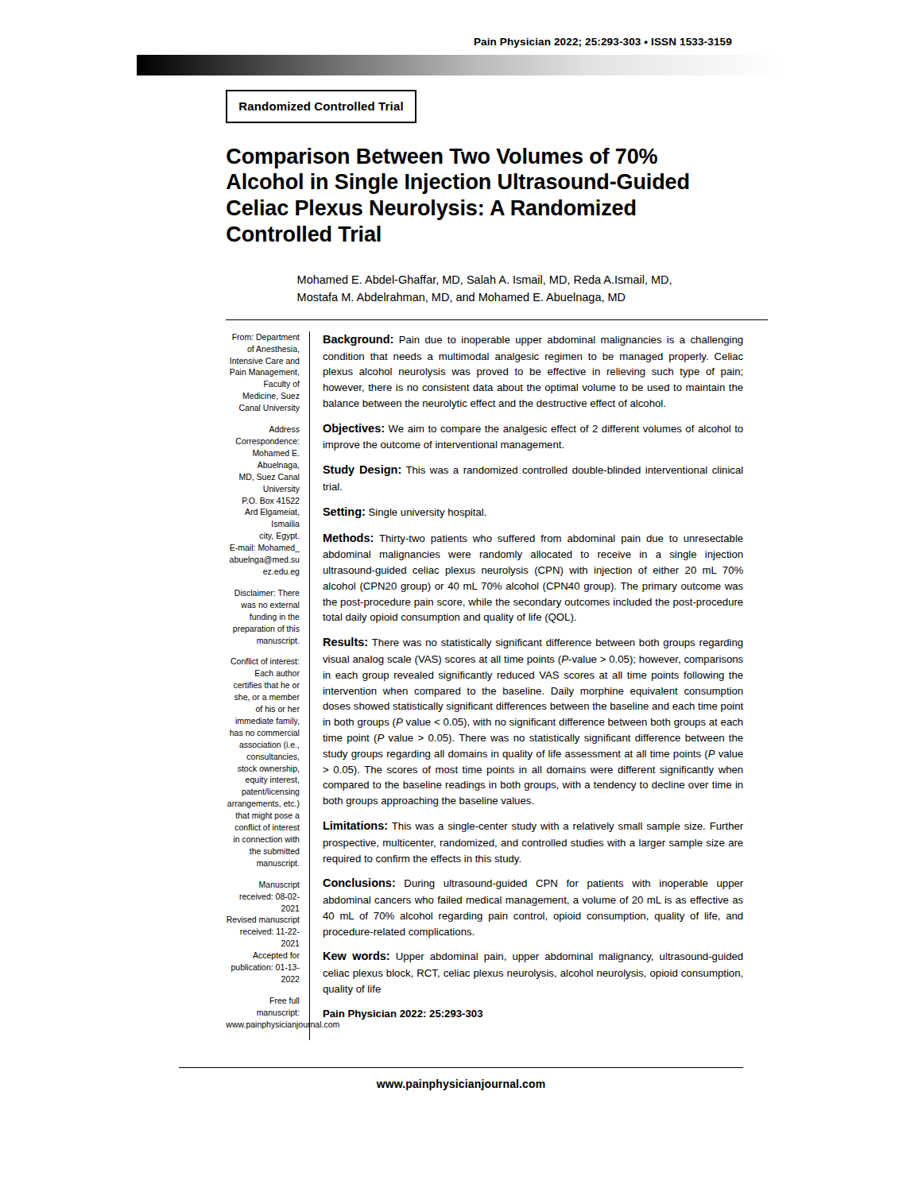Pain Physician 2022; 25:293-303 • ISSN 1533-3159
Randomized Controlled Trial
Comparison Between Two Volumes of 70% Alcohol in Single Injection Ultrasound-Guided Celiac Plexus Neurolysis: A Randomized Controlled Trial
Mohamed E. Abdel-Ghaffar, MD, Salah A. Ismail, MD, Reda A.Ismail, MD,
Mostafa M. Abdelrahman, MD, and Mohamed E. Abuelnaga, MD
From: Department of Anesthesia, Intensive Care and Pain Management, Faculty of Medicine, Suez Canal University
Address Correspondence:
Mohamed E. Abuelnaga,
MD, Suez Canal University
P.O. Box 41522
Ard Elgameiat, Ismailia
city, Egypt.
E-mail: Mohamed_abuelnga@med.suez.edu.eg
Disclaimer: There was no external funding in the preparation of this manuscript.
Conflict of interest: Each author certifies that he or she, or a member of his or her immediate family, has no commercial association (i.e., consultancies, stock ownership, equity interest, patent/licensing arrangements, etc.) that might pose a conflict of interest in connection with the submitted manuscript.
Manuscript received: 08-02-2021
Revised manuscript received: 11-22-2021
Accepted for publication: 01-13-2022
Free full manuscript:
www.painphysicianjournal.com
Background: Pain due to inoperable upper abdominal malignancies is a challenging condition that needs a multimodal analgesic regimen to be managed properly. Celiac plexus alcohol neurolysis was proved to be effective in relieving such type of pain; however, there is no consistent data about the optimal volume to be used to maintain the balance between the neurolytic effect and the destructive effect of alcohol.
Objectives: We aim to compare the analgesic effect of 2 different volumes of alcohol to improve the outcome of interventional management.
Study Design: This was a randomized controlled double-blinded interventional clinical trial.
Setting: Single university hospital.
Methods: Thirty-two patients who suffered from abdominal pain due to unresectable abdominal malignancies were randomly allocated to receive in a single injection ultrasound-guided celiac plexus neurolysis (CPN) with injection of either 20 mL 70% alcohol (CPN20 group) or 40 mL 70% alcohol (CPN40 group). The primary outcome was the post-procedure pain score, while the secondary outcomes included the post-procedure total daily opioid consumption and quality of life (QOL).
Results: There was no statistically significant difference between both groups regarding visual analog scale (VAS) scores at all time points (P-value > 0.05); however, comparisons in each group revealed significantly reduced VAS scores at all time points following the intervention when compared to the baseline. Daily morphine equivalent consumption doses showed statistically significant differences between the baseline and each time point in both groups (P value < 0.05), with no significant difference between both groups at each time point (P value > 0.05). There was no statistically significant difference between the study groups regarding all domains in quality of life assessment at all time points (P value > 0.05). The scores of most time points in all domains were different significantly when compared to the baseline readings in both groups, with a tendency to decline over time in both groups approaching the baseline values.
Limitations: This was a single-center study with a relatively small sample size. Further prospective, multicenter, randomized, and controlled studies with a larger sample size are required to confirm the effects in this study.
Conclusions: During ultrasound-guided CPN for patients with inoperable upper abdominal cancers who failed medical management, a volume of 20 mL is as effective as 40 mL of 70% alcohol regarding pain control, opioid consumption, quality of life, and procedure-related complications.
Kew words: Upper abdominal pain, upper abdominal malignancy, ultrasound-guided celiac plexus block, RCT, celiac plexus neurolysis, alcohol neurolysis, opioid consumption, quality of life
Pain Physician 2022: 25:293-303
www.painphysicianjournal.com